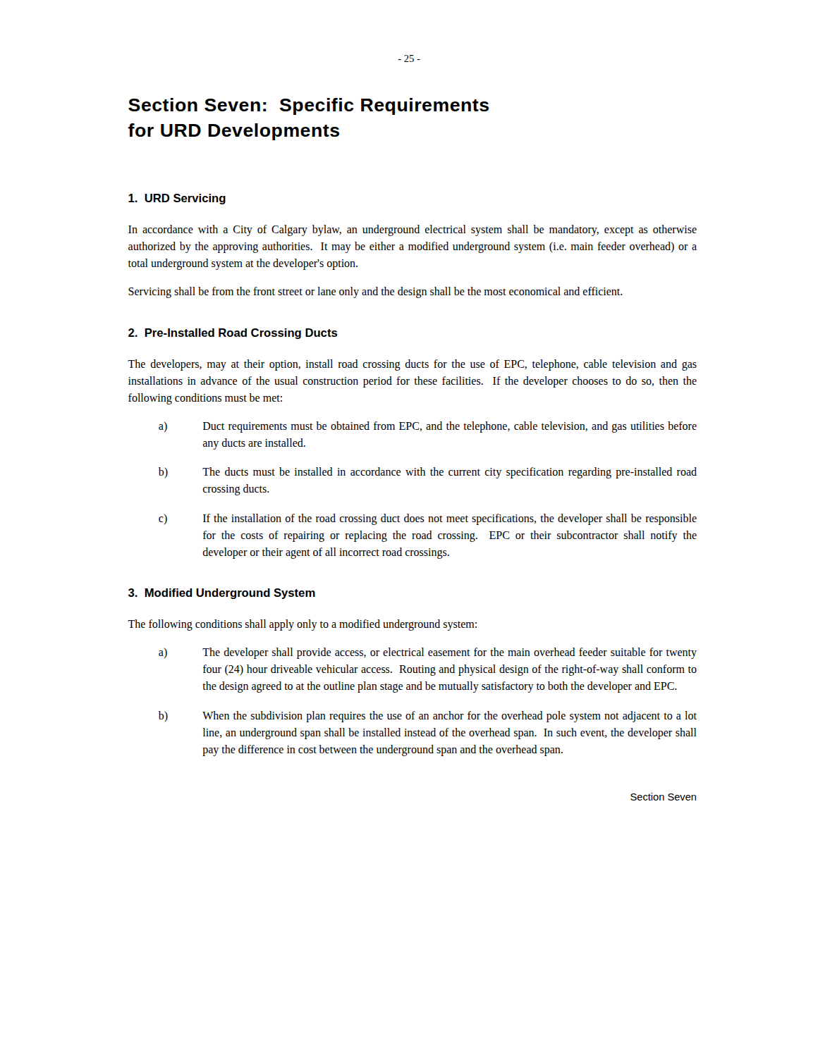- 25 -
Section Seven: Specific Requirements
for URD Developments
1. URD Servicing
In accordance with a City of Calgary bylaw, an underground electrical system shall be mandatory, except as otherwise authorized by the approving authorities. It may be either a modified underground system (i.e. main feeder overhead) or a total underground system at the developer's option.
Servicing shall be from the front street or lane only and the design shall be the most economical and efficient.
2. Pre-Installed Road Crossing Ducts
The developers, may at their option, install road crossing ducts for the use of EPC, telephone, cable television and gas installations in advance of the usual construction period for these facilities. If the developer chooses to do so, then the following conditions must be met:
Duct requirements must be obtained from EPC, and the telephone, cable television, and gas utilities before any ducts are installed.
The ducts must be installed in accordance with the current city specification regarding pre-installed road crossing ducts.
If the installation of the road crossing duct does not meet specifications, the developer shall be responsible for the costs of repairing or replacing the road crossing. EPC or their subcontractor shall notify the developer or their agent of all incorrect road crossings.
3. Modified Underground System
The following conditions shall apply only to a modified underground system:
The developer shall provide access, or electrical easement for the main overhead feeder suitable for twenty four (24) hour driveable vehicular access. Routing and physical design of the right-of-way shall conform to the design agreed to at the outline plan stage and be mutually satisfactory to both the developer and EPC.
When the subdivision plan requires the use of an anchor for the overhead pole system not adjacent to a lot line, an underground span shall be installed instead of the overhead span. In such event, the developer shall pay the difference in cost between the underground span and the overhead span.
Section Seven